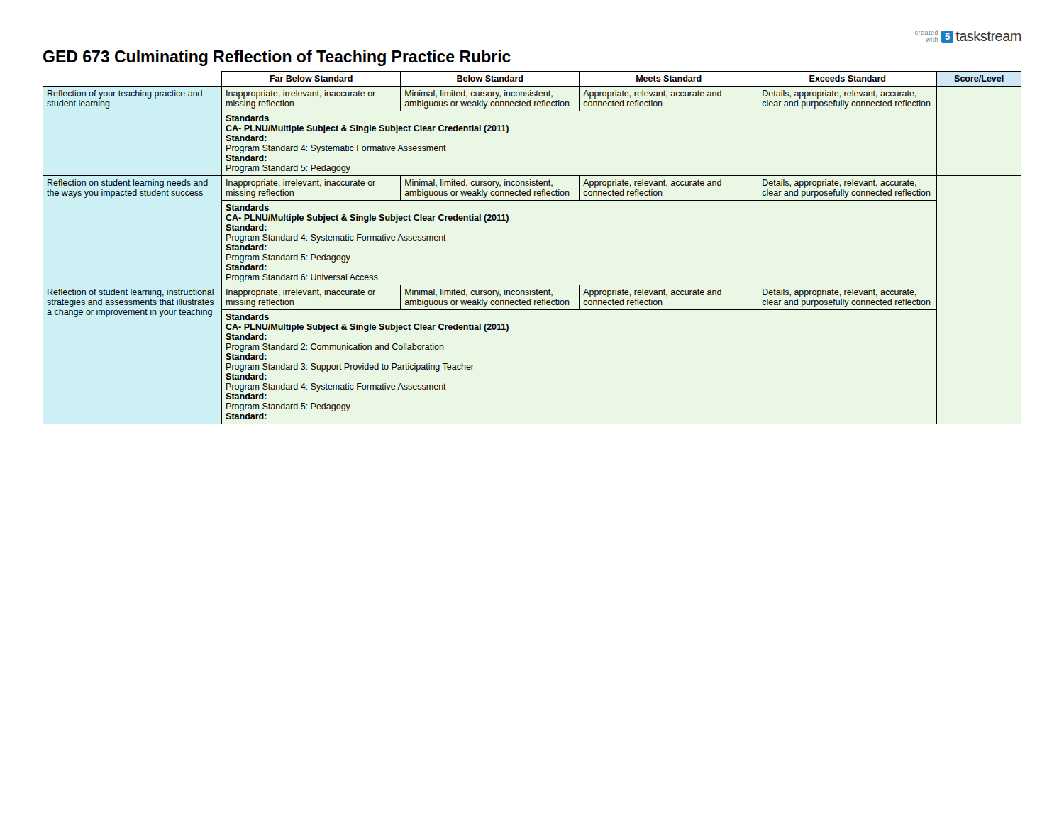created
with 5 taskstream
GED 673 Culminating Reflection of Teaching Practice Rubric
| | Far Below Standard | Below Standard | Meets Standard | Exceeds Standard | Score/Level |
| --- | --- | --- | --- | --- | --- |
| Reflection of your teaching practice and student learning | Inappropriate, irrelevant, inaccurate or missing reflection | Minimal, limited, cursory, inconsistent, ambiguous or weakly connected reflection | Appropriate, relevant, accurate and connected reflection | Details, appropriate, relevant, accurate, clear and purposefully connected reflection | |
| Standards CA- PLNU/Multiple Subject & Single Subject Clear Credential (2011) Standard: Program Standard 4: Systematic Formative Assessment Standard: Program Standard 5: Pedagogy |
| Reflection on student learning needs and the ways you impacted student success | Inappropriate, irrelevant, inaccurate or missing reflection | Minimal, limited, cursory, inconsistent, ambiguous or weakly connected reflection | Appropriate, relevant, accurate and connected reflection | Details, appropriate, relevant, accurate, clear and purposefully connected reflection | |
| Standards CA- PLNU/Multiple Subject & Single Subject Clear Credential (2011) Standard: Program Standard 4: Systematic Formative Assessment Standard: Program Standard 5: Pedagogy Standard: Program Standard 6: Universal Access |
| Reflection of student learning, instructional strategies and assessments that illustrates a change or improvement in your teaching | Inappropriate, irrelevant, inaccurate or missing reflection | Minimal, limited, cursory, inconsistent, ambiguous or weakly connected reflection | Appropriate, relevant, accurate and connected reflection | Details, appropriate, relevant, accurate, clear and purposefully connected reflection | |
| Standards CA- PLNU/Multiple Subject & Single Subject Clear Credential (2011) Standard: Program Standard 2: Communication and Collaboration Standard: Program Standard 3: Support Provided to Participating Teacher Standard: Program Standard 4: Systematic Formative Assessment Standard: Program Standard 5: Pedagogy Standard: |